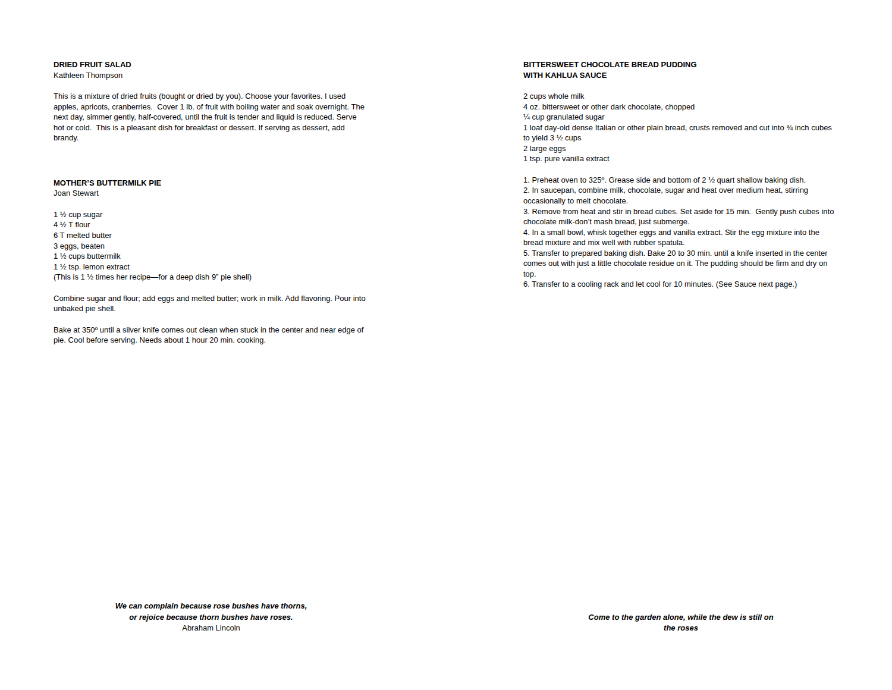Dried Fruit Salad
Kathleen Thompson
This is a mixture of dried fruits (bought or dried by you). Choose your favorites. I used apples, apricots, cranberries. Cover 1 lb. of fruit with boiling water and soak overnight. The next day, simmer gently, half-covered, until the fruit is tender and liquid is reduced. Serve hot or cold. This is a pleasant dish for breakfast or dessert. If serving as dessert, add brandy.
Mother’s Buttermilk Pie
Joan Stewart
1 ½ cup sugar
4 ½ T flour
6 T melted butter
3 eggs, beaten
1 ½ cups buttermilk
1 ½ tsp. lemon extract
(This is 1 ½ times her recipe—for a deep dish 9” pie shell)
Combine sugar and flour; add eggs and melted butter; work in milk. Add flavoring. Pour into unbaked pie shell.
Bake at 350º until a silver knife comes out clean when stuck in the center and near edge of pie. Cool before serving. Needs about 1 hour 20 min. cooking.
Bittersweet Chocolate Bread Pudding
with Kahlua Sauce
2 cups whole milk
4 oz. bittersweet or other dark chocolate, chopped
¼ cup granulated sugar
1 loaf day-old dense Italian or other plain bread, crusts removed and cut into ¾ inch cubes to yield 3 ½ cups
2 large eggs
1 tsp. pure vanilla extract
1. Preheat oven to 325º. Grease side and bottom of 2 ½ quart shallow baking dish.
2. In saucepan, combine milk, chocolate, sugar and heat over medium heat, stirring occasionally to melt chocolate.
3. Remove from heat and stir in bread cubes. Set aside for 15 min. Gently push cubes into chocolate milk-don’t mash bread, just submerge.
4. In a small bowl, whisk together eggs and vanilla extract. Stir the egg mixture into the bread mixture and mix well with rubber spatula.
5. Transfer to prepared baking dish. Bake 20 to 30 min. until a knife inserted in the center comes out with just a little chocolate residue on it. The pudding should be firm and dry on top.
6. Transfer to a cooling rack and let cool for 10 minutes. (See Sauce next page.)
We can complain because rose bushes have thorns,
or rejoice because thorn bushes have roses.
Abraham Lincoln
Come to the garden alone, while the dew is still on
the roses